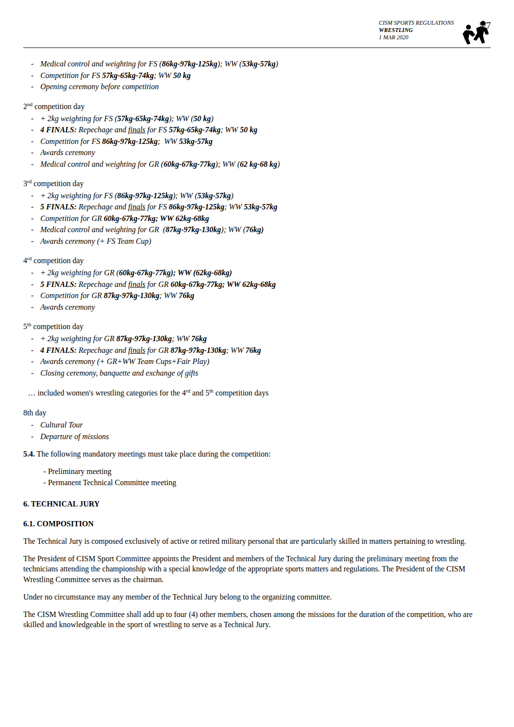5/7
CISM SPORTS REGULATIONS
WRESTLING
1 MAR 2020
Medical control and weighting for FS (86kg-97kg-125kg); WW (53kg-57kg)
Competition for FS 57kg-65kg-74kg; WW 50 kg
Opening ceremony before competition
2nd competition day
+ 2kg weighting for FS (57kg-65kg-74kg); WW (50 kg)
4 FINALS: Repechage and finals for FS 57kg-65kg-74kg; WW 50 kg
Competition for FS 86kg-97kg-125kg; WW 53kg-57kg
Awards ceremony
Medical control and weighting for GR (60kg-67kg-77kg); WW (62 kg-68 kg)
3rd competition day
+ 2kg weighting for FS (86kg-97kg-125kg); WW (53kg-57kg)
5 FINALS: Repechage and finals for FS 86kg-97kg-125kg; WW 53kg-57kg
Competition for GR 60kg-67kg-77kg; WW 62kg-68kg
Medical control and weighting for GR (87kg-97kg-130kg); WW (76kg)
Awards ceremony (+ FS Team Cup)
4rd competition day
+ 2kg weighting for GR (60kg-67kg-77kg); WW (62kg-68kg)
5 FINALS: Repechage and finals for GR 60kg-67kg-77kg; WW 62kg-68kg
Competition for GR 87kg-97kg-130kg; WW 76kg
Awards ceremony
5th competition day
+ 2kg weighting for GR 87kg-97kg-130kg; WW 76kg
4 FINALS: Repechage and finals for GR 87kg-97kg-130kg; WW 76kg
Awards ceremony (+ GR+WW Team Cups+Fair Play)
Closing ceremony, banquette and exchange of gifts
… included women's wrestling categories for the 4rd and 5th competition days
8th day
Cultural Tour
Departure of missions
5.4. The following mandatory meetings must take place during the competition:
- Preliminary meeting
- Permanent Technical Committee meeting
6. TECHNICAL JURY
6.1. COMPOSITION
The Technical Jury is composed exclusively of active or retired military personal that are particularly skilled in matters pertaining to wrestling.
The President of CISM Sport Committee appoints the President and members of the Technical Jury during the preliminary meeting from the technicians attending the championship with a special knowledge of the appropriate sports matters and regulations. The President of the CISM Wrestling Committee serves as the chairman.
Under no circumstance may any member of the Technical Jury belong to the organizing committee.
The CISM Wrestling Committee shall add up to four (4) other members, chosen among the missions for the duration of the competition, who are skilled and knowledgeable in the sport of wrestling to serve as a Technical Jury.